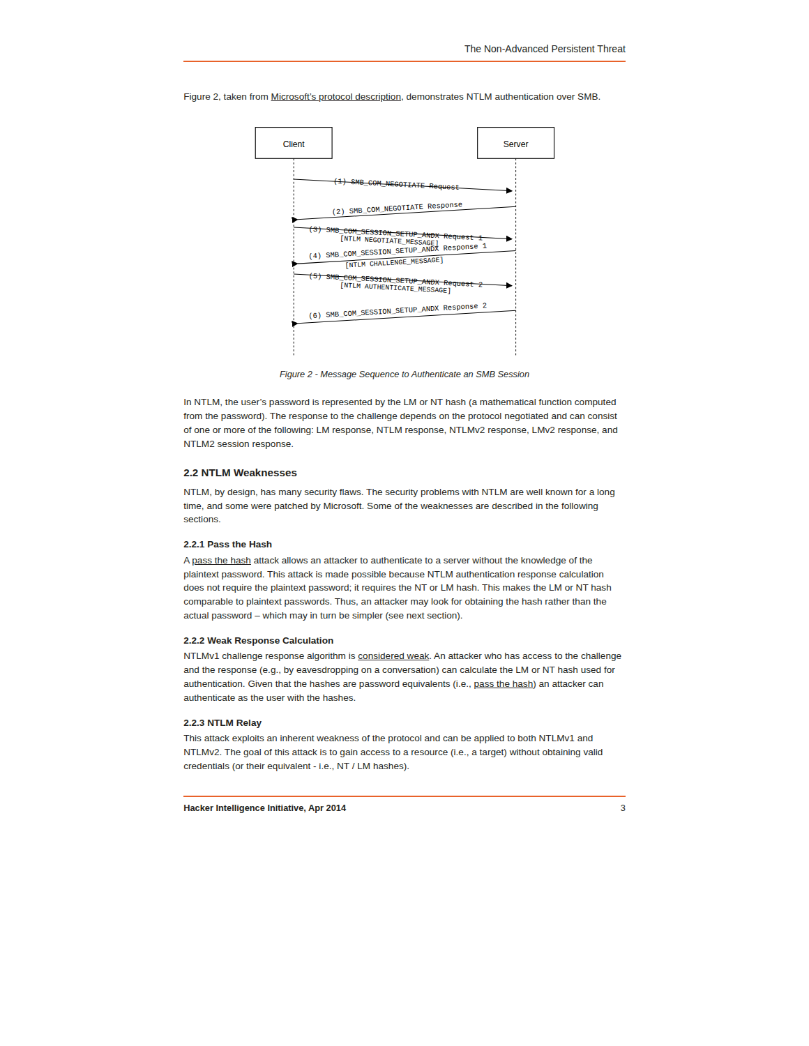The Non-Advanced Persistent Threat
Figure 2, taken from Microsoft’s protocol description, demonstrates NTLM authentication over SMB.
Client Server (1) SMB_COM_NEGOTIATE Request (2) SMB_COM_NEGOTIATE Response (3) SMB_COM_SESSION_SETUP_ANDX Request 1 [NTLM NEGOTIATE_MESSAGE] (4) SMB_COM_SESSION_SETUP_ANDX Response 1 [NTLM CHALLENGE_MESSAGE] (5) SMB_COM_SESSION_SETUP_ANDX Request 2 [NTLM AUTHENTICATE_MESSAGE] (6) SMB_COM_SESSION_SETUP_ANDX Response 2
Figure 2 - Message Sequence to Authenticate an SMB Session
In NTLM, the user’s password is represented by the LM or NT hash (a mathematical function computed from the password). The response to the challenge depends on the protocol negotiated and can consist of one or more of the following: LM response, NTLM response, NTLMv2 response, LMv2 response, and NTLM2 session response.
2.2 NTLM Weaknesses
NTLM, by design, has many security flaws. The security problems with NTLM are well known for a long time, and some were patched by Microsoft. Some of the weaknesses are described in the following sections.
2.2.1 Pass the Hash
A pass the hash attack allows an attacker to authenticate to a server without the knowledge of the plaintext password. This attack is made possible because NTLM authentication response calculation does not require the plaintext password; it requires the NT or LM hash. This makes the LM or NT hash comparable to plaintext passwords. Thus, an attacker may look for obtaining the hash rather than the actual password – which may in turn be simpler (see next section).
2.2.2 Weak Response Calculation
NTLMv1 challenge response algorithm is considered weak. An attacker who has access to the challenge and the response (e.g., by eavesdropping on a conversation) can calculate the LM or NT hash used for authentication. Given that the hashes are password equivalents (i.e., pass the hash) an attacker can authenticate as the user with the hashes.
2.2.3 NTLM Relay
This attack exploits an inherent weakness of the protocol and can be applied to both NTLMv1 and NTLMv2. The goal of this attack is to gain access to a resource (i.e., a target) without obtaining valid credentials (or their equivalent - i.e., NT / LM hashes).
Hacker Intelligence Initiative, Apr 2014 3